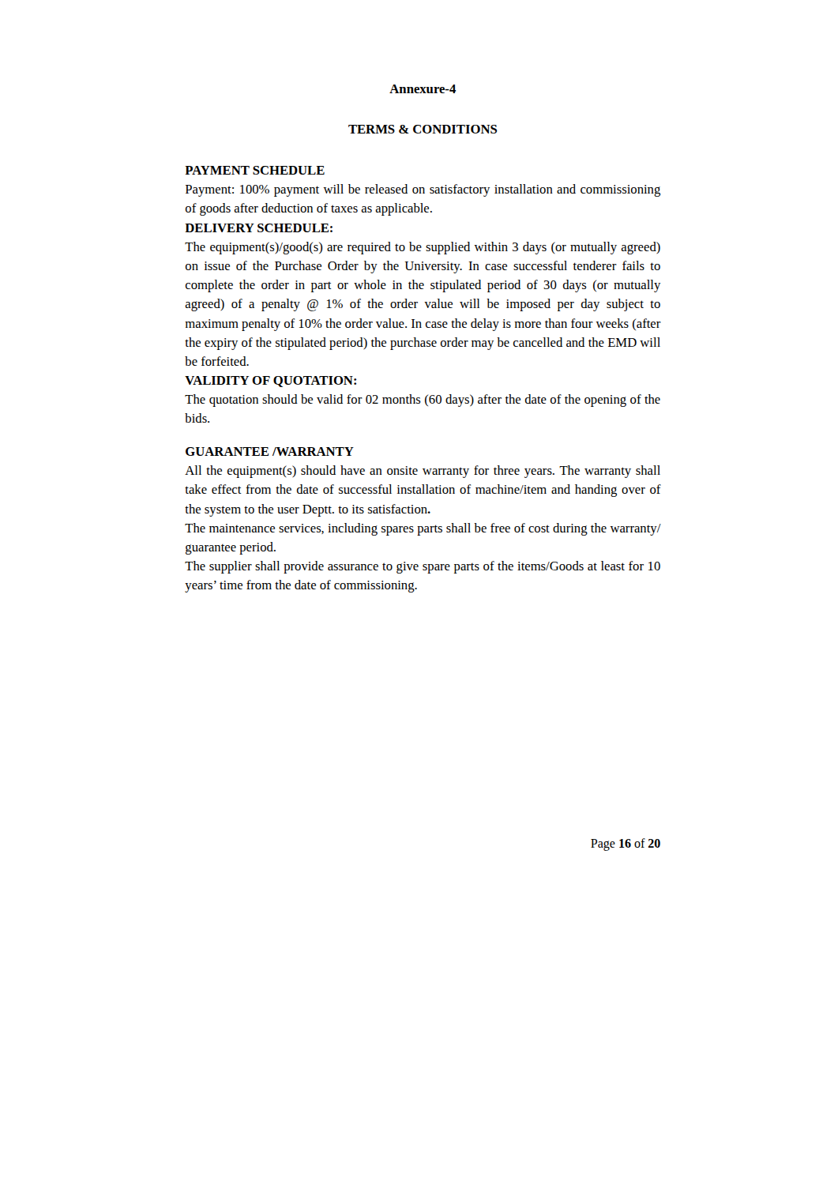Annexure-4
TERMS & CONDITIONS
PAYMENT SCHEDULE
Payment: 100% payment will be released on satisfactory installation and commissioning of goods after deduction of taxes as applicable.
DELIVERY SCHEDULE:
The equipment(s)/good(s) are required to be supplied within 3 days (or mutually agreed) on issue of the Purchase Order by the University. In case successful tenderer fails to complete the order in part or whole in the stipulated period of 30 days (or mutually agreed) of a penalty @ 1% of the order value will be imposed per day subject to maximum penalty of 10% the order value. In case the delay is more than four weeks (after the expiry of the stipulated period) the purchase order may be cancelled and the EMD will be forfeited.
VALIDITY OF QUOTATION:
The quotation should be valid for 02 months (60 days) after the date of the opening of the bids.
GUARANTEE /WARRANTY
All the equipment(s) should have an onsite warranty for three years. The warranty shall take effect from the date of successful installation of machine/item and handing over of the system to the user Deptt. to its satisfaction.
The maintenance services, including spares parts shall be free of cost during the warranty/ guarantee period.
The supplier shall provide assurance to give spare parts of the items/Goods at least for 10 years’ time from the date of commissioning.
Page 16 of 20